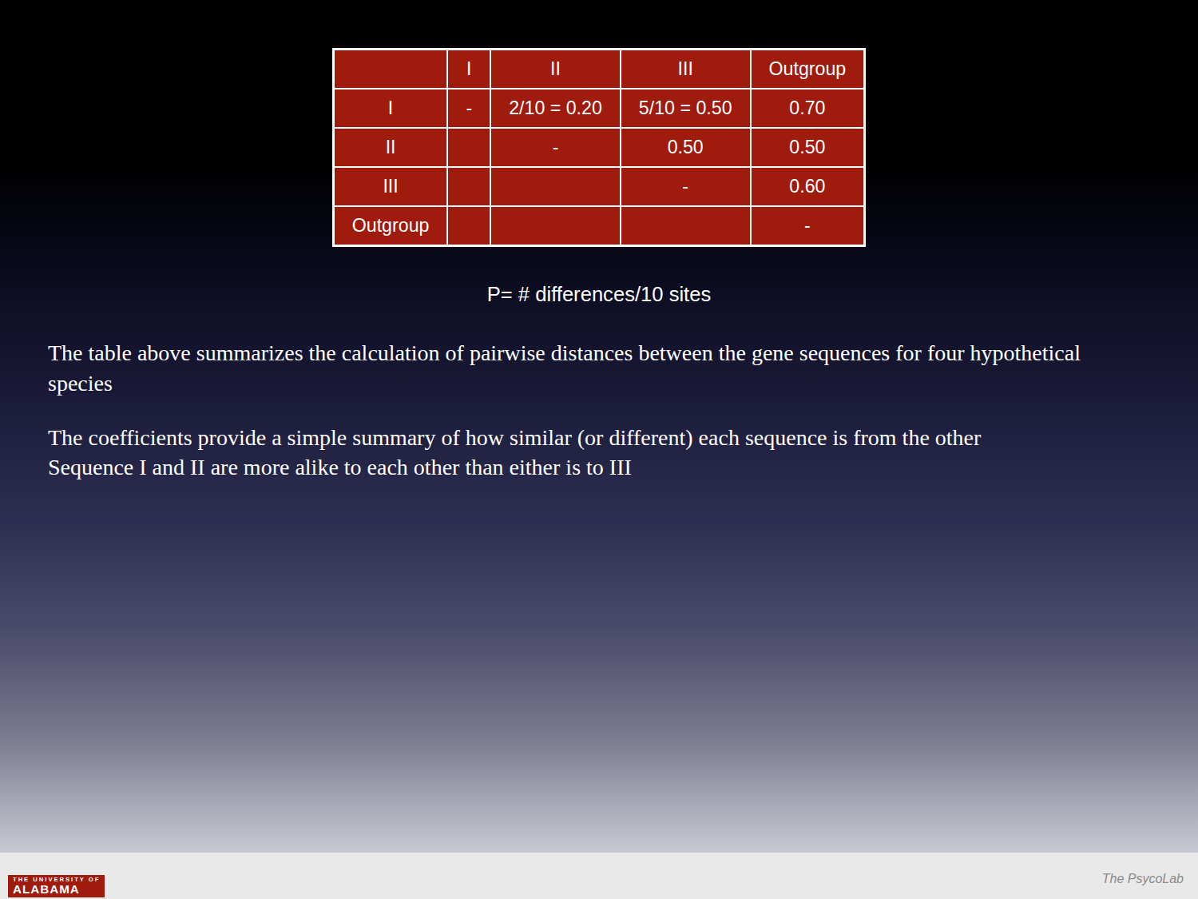| | I | II | III | Outgroup |
| I | - | 2/10 = 0.20 | 5/10 = 0.50 | 0.70 |
| II | | - | 0.50 | 0.50 |
| III | | | - | 0.60 |
| Outgroup | | | | - |
P= # differences/10 sites
The table above summarizes the calculation of pairwise distances between the gene sequences for four hypothetical species
The coefficients provide a simple summary of how similar (or different) each sequence is from the other
Sequence I and II are more alike to each other than either is to III
THE UNIVERSITY OFALABAMA
The PsycoLab